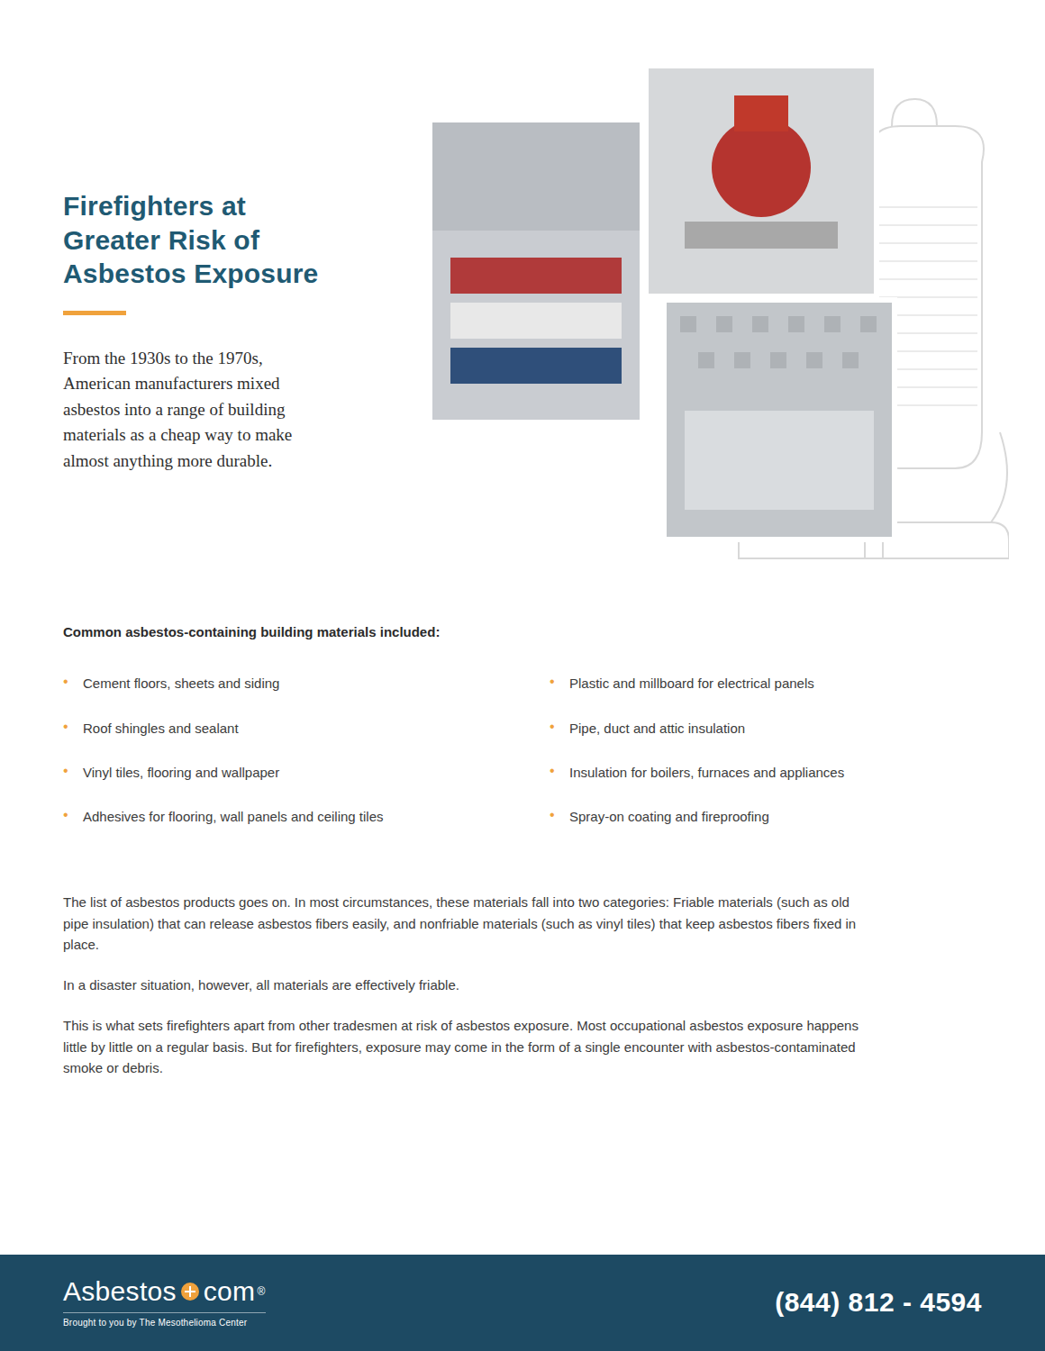Firefighters at
Greater Risk of
Asbestos Exposure
From the 1930s to the 1970s, American manufacturers mixed asbestos into a range of building materials as a cheap way to make almost anything more durable.
Common asbestos-containing building materials included:
Cement floors, sheets and siding
Roof shingles and sealant
Vinyl tiles, flooring and wallpaper
Adhesives for flooring, wall panels and ceiling tiles
Plastic and millboard for electrical panels
Pipe, duct and attic insulation
Insulation for boilers, furnaces and appliances
Spray-on coating and fireproofing
The list of asbestos products goes on. In most circumstances, these materials fall into two categories: Friable materials (such as old pipe insulation) that can release asbestos fibers easily, and nonfriable materials (such as vinyl tiles) that keep asbestos fibers fixed in place.
In a disaster situation, however, all materials are effectively friable.
This is what sets firefighters apart from other tradesmen at risk of asbestos exposure. Most occupational asbestos exposure happens little by little on a regular basis. But for firefighters, exposure may come in the form of a single encounter with asbestos-contaminated smoke or debris.
Asbestos com® Brought to you by The Mesothelioma Center
(844) 812 - 4594